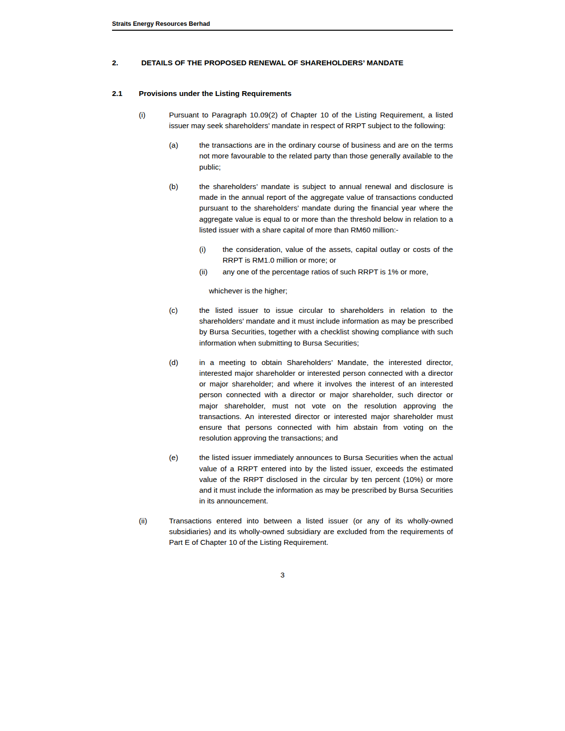Straits Energy Resources Berhad
2. DETAILS OF THE PROPOSED RENEWAL OF SHAREHOLDERS’ MANDATE
2.1 Provisions under the Listing Requirements
(i)
Pursuant to Paragraph 10.09(2) of Chapter 10 of the Listing Requirement, a listed issuer may seek shareholders’ mandate in respect of RRPT subject to the following:
(a)
the transactions are in the ordinary course of business and are on the terms not more favourable to the related party than those generally available to the public;
(b)
the shareholders’ mandate is subject to annual renewal and disclosure is made in the annual report of the aggregate value of transactions conducted pursuant to the shareholders’ mandate during the financial year where the aggregate value is equal to or more than the threshold below in relation to a listed issuer with a share capital of more than RM60 million:-
(i)
the consideration, value of the assets, capital outlay or costs of the RRPT is RM1.0 million or more; or
(ii)
any one of the percentage ratios of such RRPT is 1% or more,
whichever is the higher;
(c)
the listed issuer to issue circular to shareholders in relation to the shareholders’ mandate and it must include information as may be prescribed by Bursa Securities, together with a checklist showing compliance with such information when submitting to Bursa Securities;
(d)
in a meeting to obtain Shareholders’ Mandate, the interested director, interested major shareholder or interested person connected with a director or major shareholder; and where it involves the interest of an interested person connected with a director or major shareholder, such director or major shareholder, must not vote on the resolution approving the transactions. An interested director or interested major shareholder must ensure that persons connected with him abstain from voting on the resolution approving the transactions; and
(e)
the listed issuer immediately announces to Bursa Securities when the actual value of a RRPT entered into by the listed issuer, exceeds the estimated value of the RRPT disclosed in the circular by ten percent (10%) or more and it must include the information as may be prescribed by Bursa Securities in its announcement.
(ii)
Transactions entered into between a listed issuer (or any of its wholly-owned subsidiaries) and its wholly-owned subsidiary are excluded from the requirements of Part E of Chapter 10 of the Listing Requirement.
3